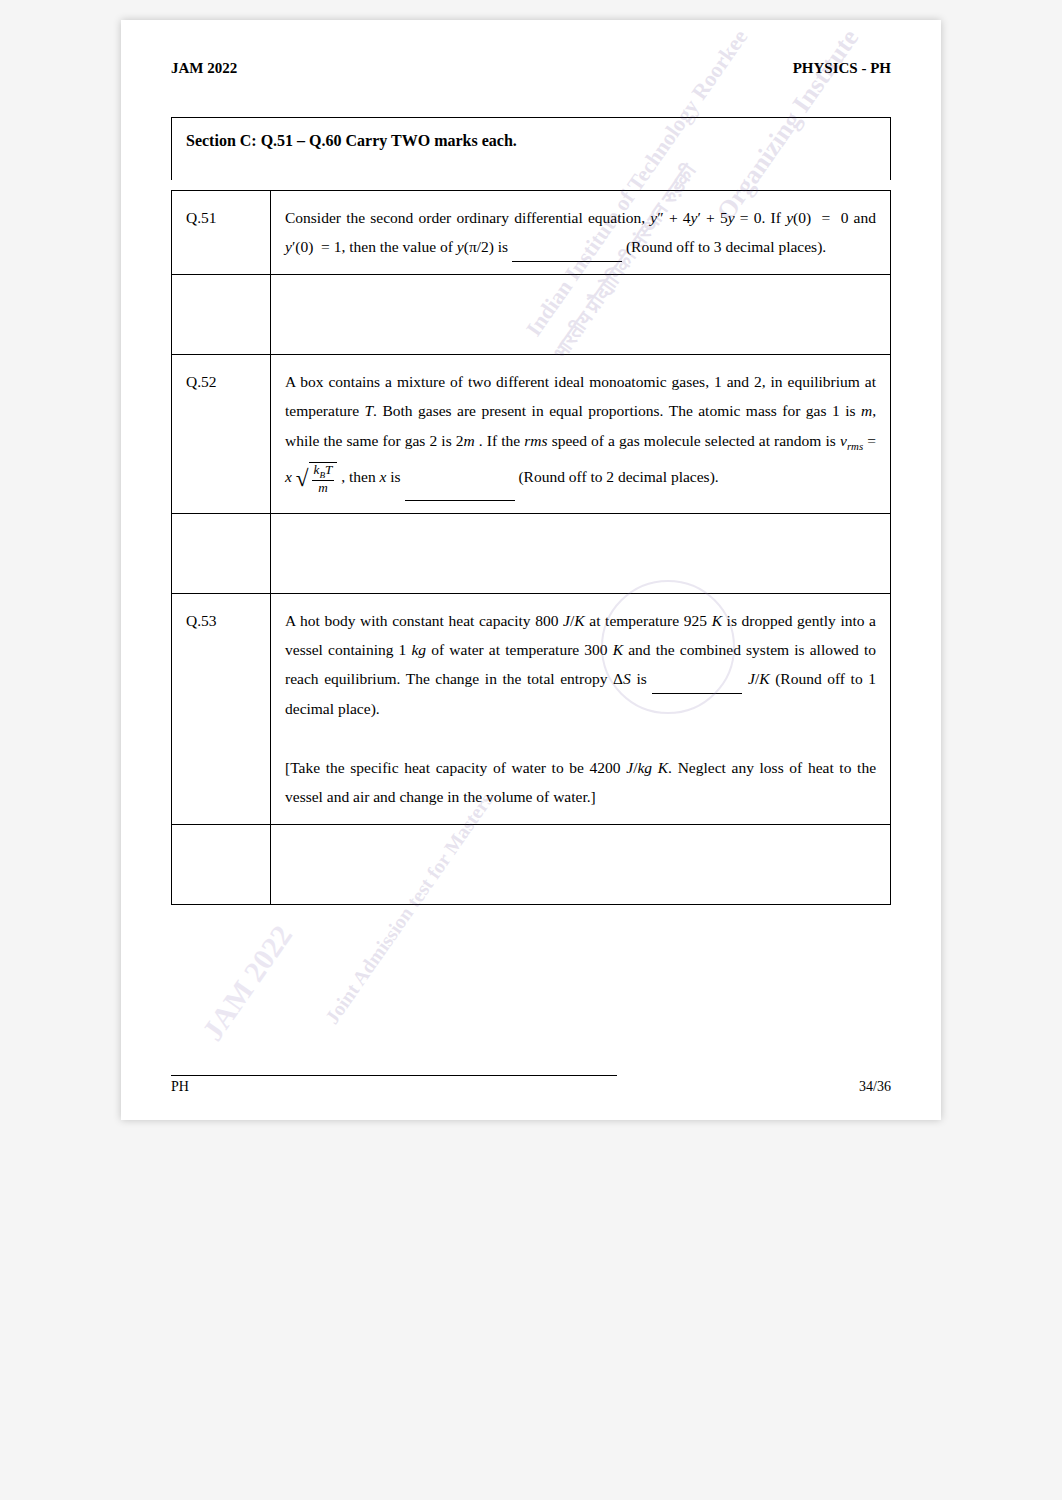Organizing Institute
Indian Institute of Technology Roorkee
भारतीय प्रौद्योगिकी संस्थान रुड़की
JAM 2022
Joint Admission test for Masters
JAM 2022 PHYSICS - PH
Section C: Q.51 – Q.60 Carry TWO marks each.
| Q.51 | Consider the second order ordinary differential equation, y ″ + 4 y ′ + 5 y = 0. If y (0) = 0 and y ′(0) = 1, then the value of y (π/2) is (Round off to 3 decimal places). |
| Q.52 | A box contains a mixture of two different ideal monoatomic gases, 1 and 2, in equilibrium at temperature T . Both gases are present in equal proportions. The atomic mass for gas 1 is m , while the same for gas 2 is 2 m . If the rms speed of a gas molecule selected at random is v rms = x √ k B T m , then x is (Round off to 2 decimal places). |
| Q.53 | A hot body with constant heat capacity 800 J / K at temperature 925 K is dropped gently into a vessel containing 1 kg of water at temperature 300 K and the combined system is allowed to reach equilibrium. The change in the total entropy Δ S is J / K (Round off to 1 decimal place). [Take the specific heat capacity of water to be 4200 J / kg K . Neglect any loss of heat to the vessel and air and change in the volume of water.] |
PH
34/36